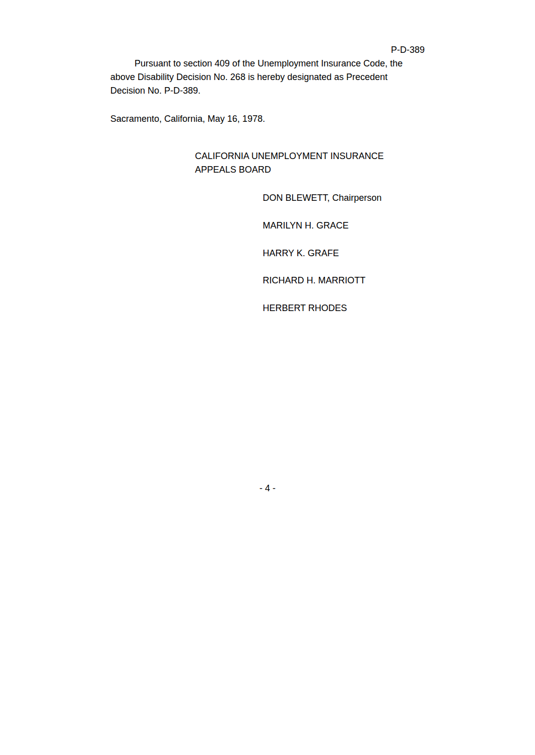P-D-389
Pursuant to section 409 of the Unemployment Insurance Code, the above Disability Decision No. 268 is hereby designated as Precedent Decision No. P-D-389.
Sacramento, California, May 16, 1978.
CALIFORNIA UNEMPLOYMENT INSURANCE APPEALS BOARD
DON BLEWETT, Chairperson
MARILYN H. GRACE
HARRY K. GRAFE
RICHARD H. MARRIOTT
HERBERT RHODES
- 4 -